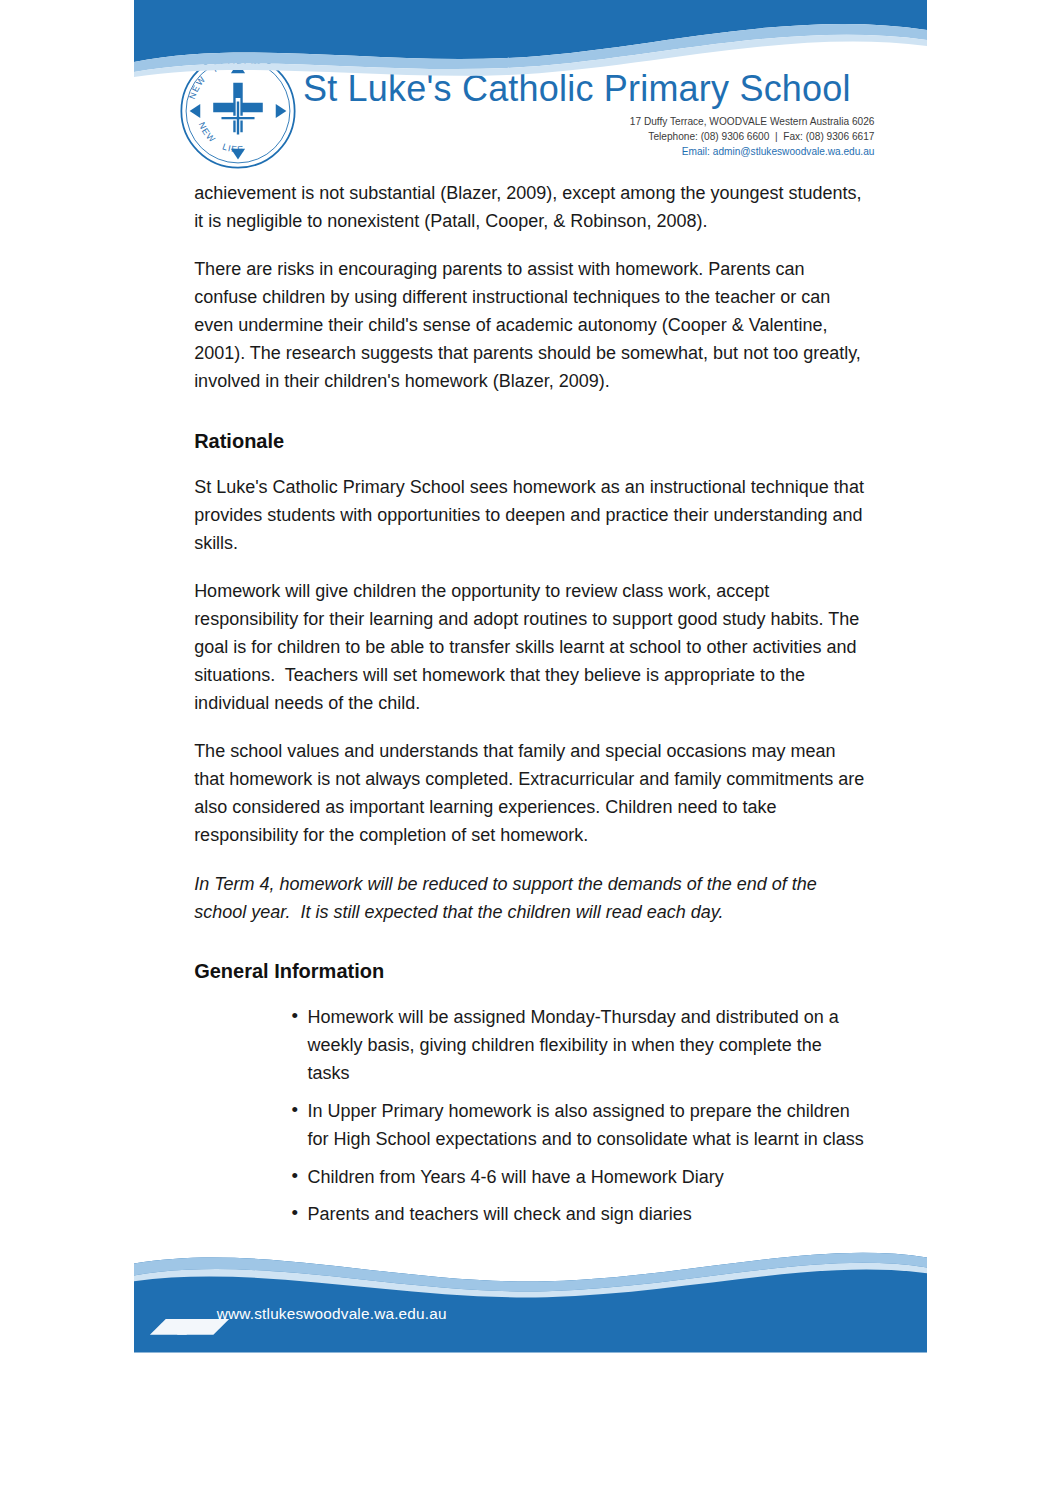NEW PEOPLE NEW LIFE
St Luke's Catholic Primary School
17 Duffy Terrace, WOODVALE Western Australia 6026
Telephone: (08) 9306 6600 | Fax: (08) 9306 6617
Email: admin@stlukeswoodvale.wa.edu.au
achievement is not substantial (Blazer, 2009), except among the youngest students, it is negligible to nonexistent (Patall, Cooper, & Robinson, 2008).
There are risks in encouraging parents to assist with homework. Parents can confuse children by using different instructional techniques to the teacher or can even undermine their child's sense of academic autonomy (Cooper & Valentine, 2001). The research suggests that parents should be somewhat, but not too greatly, involved in their children's homework (Blazer, 2009).
Rationale
St Luke's Catholic Primary School sees homework as an instructional technique that provides students with opportunities to deepen and practice their understanding and skills.
Homework will give children the opportunity to review class work, accept responsibility for their learning and adopt routines to support good study habits. The goal is for children to be able to transfer skills learnt at school to other activities and situations. Teachers will set homework that they believe is appropriate to the individual needs of the child.
The school values and understands that family and special occasions may mean that homework is not always completed. Extracurricular and family commitments are also considered as important learning experiences. Children need to take responsibility for the completion of set homework.
In Term 4, homework will be reduced to support the demands of the end of the school year. It is still expected that the children will read each day.
General Information
Homework will be assigned Monday-Thursday and distributed on a weekly basis, giving children flexibility in when they complete the tasks
In Upper Primary homework is also assigned to prepare the children for High School expectations and to consolidate what is learnt in class
Children from Years 4-6 will have a Homework Diary
Parents and teachers will check and sign diaries
www.stlukeswoodvale.wa.edu.au